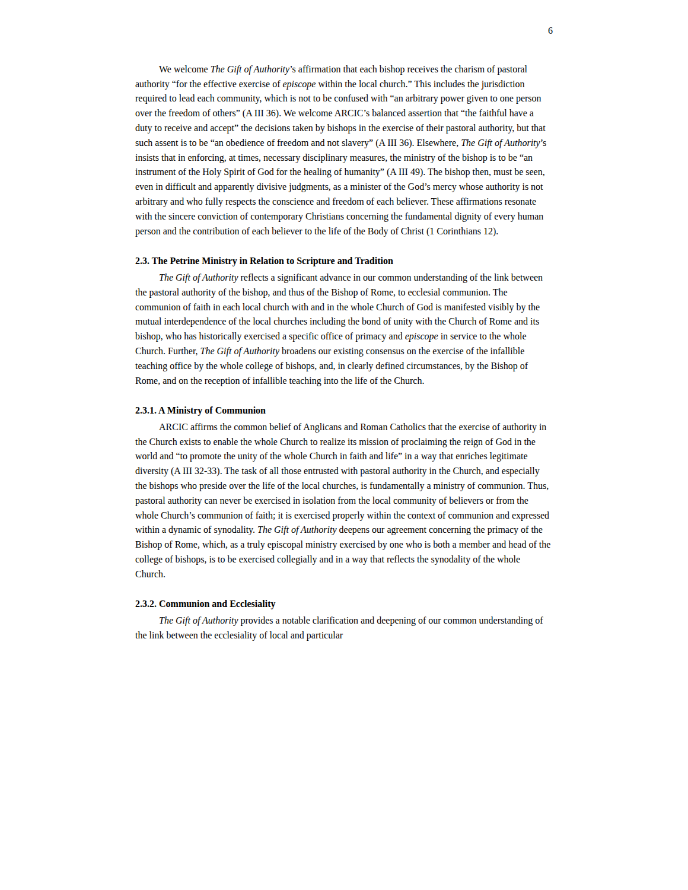6
We welcome The Gift of Authority’s affirmation that each bishop receives the charism of pastoral authority “for the effective exercise of episcope within the local church.” This includes the jurisdiction required to lead each community, which is not to be confused with “an arbitrary power given to one person over the freedom of others” (A III 36). We welcome ARCIC’s balanced assertion that “the faithful have a duty to receive and accept” the decisions taken by bishops in the exercise of their pastoral authority, but that such assent is to be “an obedience of freedom and not slavery” (A III 36). Elsewhere, The Gift of Authority’s insists that in enforcing, at times, necessary disciplinary measures, the ministry of the bishop is to be “an instrument of the Holy Spirit of God for the healing of humanity” (A III 49). The bishop then, must be seen, even in difficult and apparently divisive judgments, as a minister of the God’s mercy whose authority is not arbitrary and who fully respects the conscience and freedom of each believer. These affirmations resonate with the sincere conviction of contemporary Christians concerning the fundamental dignity of every human person and the contribution of each believer to the life of the Body of Christ (1 Corinthians 12).
2.3. The Petrine Ministry in Relation to Scripture and Tradition
The Gift of Authority reflects a significant advance in our common understanding of the link between the pastoral authority of the bishop, and thus of the Bishop of Rome, to ecclesial communion. The communion of faith in each local church with and in the whole Church of God is manifested visibly by the mutual interdependence of the local churches including the bond of unity with the Church of Rome and its bishop, who has historically exercised a specific office of primacy and episcope in service to the whole Church. Further, The Gift of Authority broadens our existing consensus on the exercise of the infallible teaching office by the whole college of bishops, and, in clearly defined circumstances, by the Bishop of Rome, and on the reception of infallible teaching into the life of the Church.
2.3.1. A Ministry of Communion
ARCIC affirms the common belief of Anglicans and Roman Catholics that the exercise of authority in the Church exists to enable the whole Church to realize its mission of proclaiming the reign of God in the world and “to promote the unity of the whole Church in faith and life” in a way that enriches legitimate diversity (A III 32-33). The task of all those entrusted with pastoral authority in the Church, and especially the bishops who preside over the life of the local churches, is fundamentally a ministry of communion. Thus, pastoral authority can never be exercised in isolation from the local community of believers or from the whole Church’s communion of faith; it is exercised properly within the context of communion and expressed within a dynamic of synodality. The Gift of Authority deepens our agreement concerning the primacy of the Bishop of Rome, which, as a truly episcopal ministry exercised by one who is both a member and head of the college of bishops, is to be exercised collegially and in a way that reflects the synodality of the whole Church.
2.3.2. Communion and Ecclesiality
The Gift of Authority provides a notable clarification and deepening of our common understanding of the link between the ecclesiality of local and particular